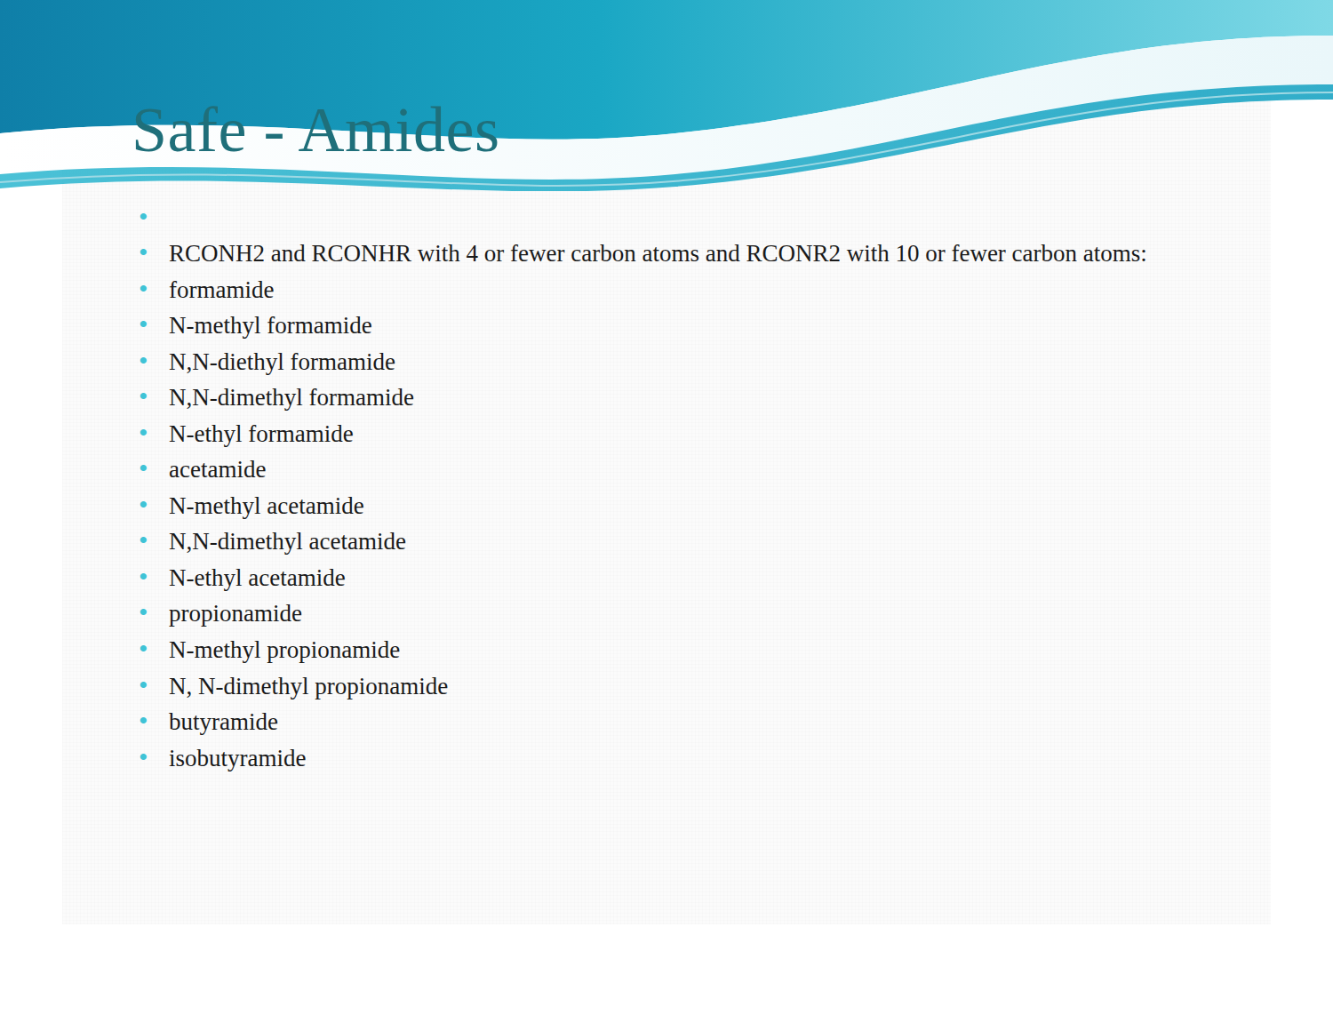Safe - Amides
RCONH2 and RCONHR with 4 or fewer carbon atoms and RCONR2 with 10 or fewer carbon atoms:
formamide
N-methyl formamide
N,N-diethyl formamide
N,N-dimethyl formamide
N-ethyl formamide
acetamide
N-methyl acetamide
N,N-dimethyl acetamide
N-ethyl acetamide
propionamide
N-methyl propionamide
N, N-dimethyl propionamide
butyramide
isobutyramide